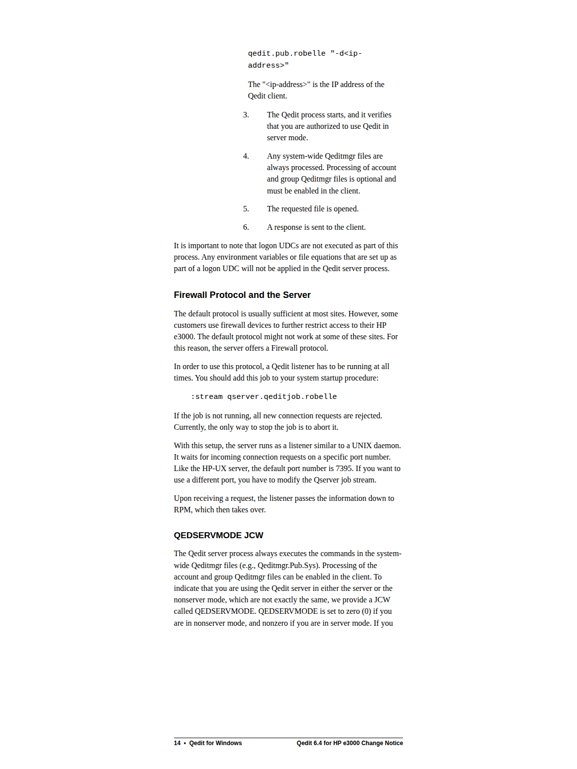qedit.pub.robelle "-d<ip-address>"
The "<ip-address>" is the IP address of the Qedit client.
3. The Qedit process starts, and it verifies that you are authorized to use Qedit in server mode.
4. Any system-wide Qeditmgr files are always processed. Processing of account and group Qeditmgr files is optional and must be enabled in the client.
5. The requested file is opened.
6. A response is sent to the client.
It is important to note that logon UDCs are not executed as part of this process. Any environment variables or file equations that are set up as part of a logon UDC will not be applied in the Qedit server process.
Firewall Protocol and the Server
The default protocol is usually sufficient at most sites. However, some customers use firewall devices to further restrict access to their HP e3000. The default protocol might not work at some of these sites. For this reason, the server offers a Firewall protocol.
In order to use this protocol, a Qedit listener has to be running at all times. You should add this job to your system startup procedure:
:stream qserver.qeditjob.robelle
If the job is not running, all new connection requests are rejected. Currently, the only way to stop the job is to abort it.
With this setup, the server runs as a listener similar to a UNIX daemon. It waits for incoming connection requests on a specific port number. Like the HP-UX server, the default port number is 7395. If you want to use a different port, you have to modify the Qserver job stream.
Upon receiving a request, the listener passes the information down to RPM, which then takes over.
QEDSERVMODE JCW
The Qedit server process always executes the commands in the system-wide Qeditmgr files (e.g., Qeditmgr.Pub.Sys). Processing of the account and group Qeditmgr files can be enabled in the client. To indicate that you are using the Qedit server in either the server or the nonserver mode, which are not exactly the same, we provide a JCW called QEDSERVMODE. QEDSERVMODE is set to zero (0) if you are in nonserver mode, and nonzero if you are in server mode. If you
14 • Qedit for Windows
Qedit 6.4 for HP e3000 Change Notice